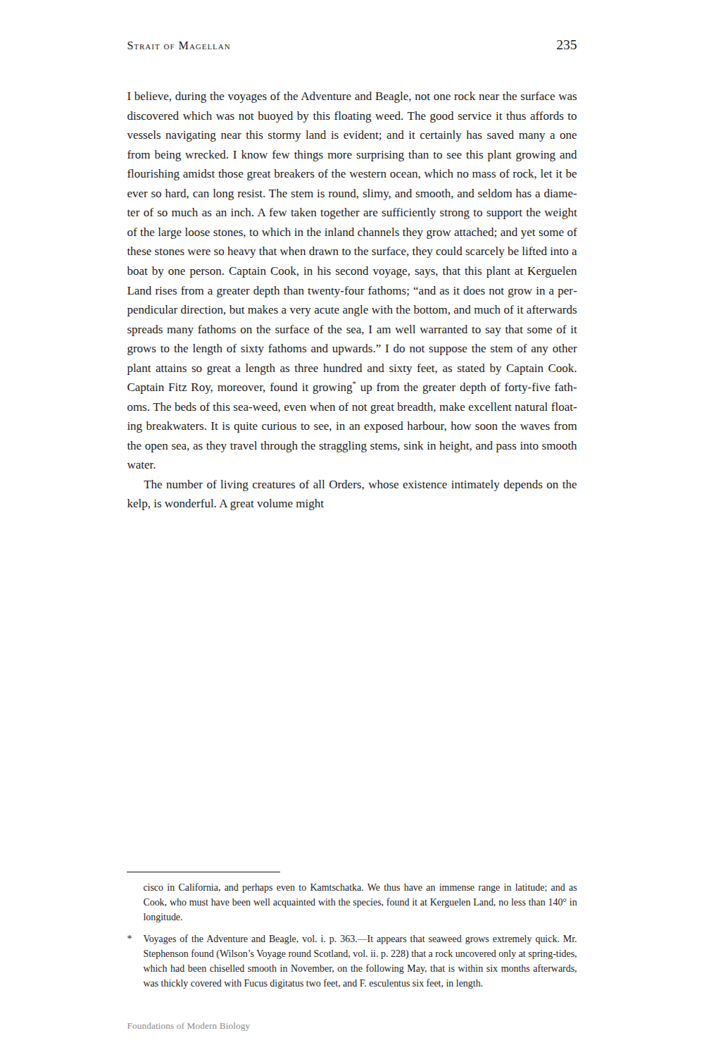Strait of Magellan 235
I believe, during the voyages of the Adventure and Beagle, not one rock near the surface was discovered which was not buoyed by this floating weed. The good service it thus affords to vessels navigating near this stormy land is evident; and it certainly has saved many a one from being wrecked. I know few things more surprising than to see this plant growing and flourishing amidst those great breakers of the western ocean, which no mass of rock, let it be ever so hard, can long resist. The stem is round, slimy, and smooth, and seldom has a diameter of so much as an inch. A few taken together are sufficiently strong to support the weight of the large loose stones, to which in the inland channels they grow attached; and yet some of these stones were so heavy that when drawn to the surface, they could scarcely be lifted into a boat by one person. Captain Cook, in his second voyage, says, that this plant at Kerguelen Land rises from a greater depth than twenty-four fathoms; “and as it does not grow in a perpendicular direction, but makes a very acute angle with the bottom, and much of it afterwards spreads many fathoms on the surface of the sea, I am well warranted to say that some of it grows to the length of sixty fathoms and upwards.” I do not suppose the stem of any other plant attains so great a length as three hundred and sixty feet, as stated by Captain Cook. Captain Fitz Roy, moreover, found it growing* up from the greater depth of forty-five fathoms. The beds of this sea-weed, even when of not great breadth, make excellent natural floating breakwaters. It is quite curious to see, in an exposed harbour, how soon the waves from the open sea, as they travel through the straggling stems, sink in height, and pass into smooth water.
The number of living creatures of all Orders, whose existence intimately depends on the kelp, is wonderful. A great volume might
cisco in California, and perhaps even to Kamtschatka. We thus have an immense range in latitude; and as Cook, who must have been well acquainted with the species, found it at Kerguelen Land, no less than 140° in longitude.
*
Voyages of the Adventure and Beagle, vol. i. p. 363.—It appears that seaweed grows extremely quick. Mr. Stephenson found (Wilson’s Voyage round Scotland, vol. ii. p. 228) that a rock uncovered only at spring-tides, which had been chiselled smooth in November, on the following May, that is within six months afterwards, was thickly covered with Fucus digitatus two feet, and F. esculentus six feet, in length.
Foundations of Modern Biology